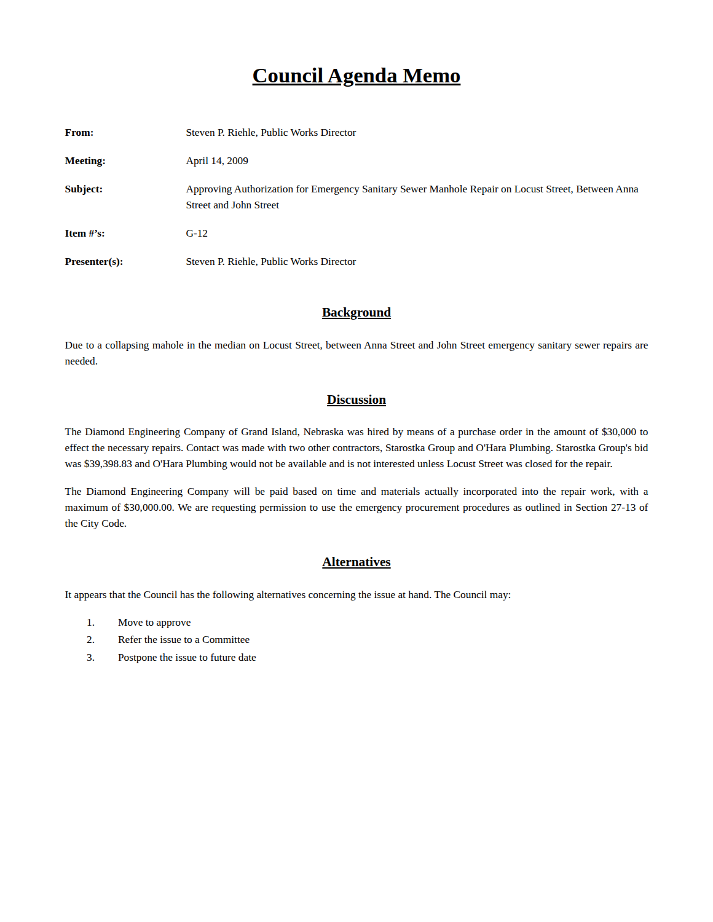Council Agenda Memo
| From: | Steven P. Riehle, Public Works Director |
| Meeting: | April 14, 2009 |
| Subject: | Approving Authorization for Emergency Sanitary Sewer Manhole Repair on Locust Street, Between Anna Street and John Street |
| Item #’s: | G-12 |
| Presenter(s): | Steven P. Riehle, Public Works Director |
Background
Due to a collapsing mahole in the median on Locust Street, between Anna Street and John Street emergency sanitary sewer repairs are needed.
Discussion
The Diamond Engineering Company of Grand Island, Nebraska was hired by means of a purchase order in the amount of $30,000 to effect the necessary repairs. Contact was made with two other contractors, Starostka Group and O'Hara Plumbing. Starostka Group's bid was $39,398.83 and O'Hara Plumbing would not be available and is not interested unless Locust Street was closed for the repair.
The Diamond Engineering Company will be paid based on time and materials actually incorporated into the repair work, with a maximum of $30,000.00. We are requesting permission to use the emergency procurement procedures as outlined in Section 27-13 of the City Code.
Alternatives
It appears that the Council has the following alternatives concerning the issue at hand. The Council may:
Move to approve
Refer the issue to a Committee
Postpone the issue to future date